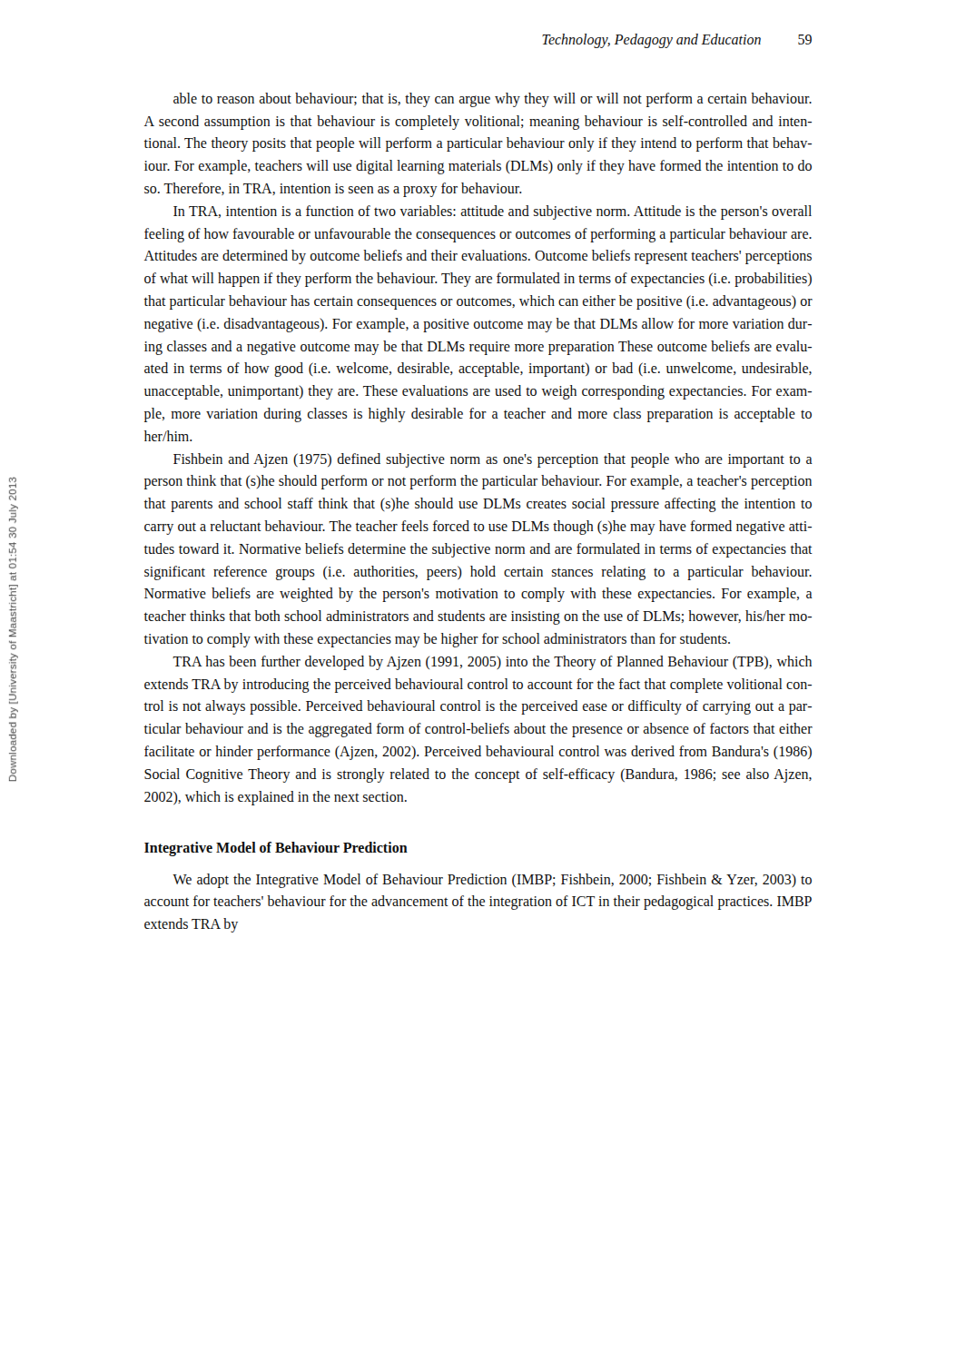Downloaded by [University of Maastricht] at 01:54 30 July 2013
Technology, Pedagogy and Education 59
able to reason about behaviour; that is, they can argue why they will or will not perform a certain behaviour. A second assumption is that behaviour is completely volitional; meaning behaviour is self-controlled and intentional. The theory posits that people will perform a particular behaviour only if they intend to perform that behaviour. For example, teachers will use digital learning materials (DLMs) only if they have formed the intention to do so. Therefore, in TRA, intention is seen as a proxy for behaviour.
In TRA, intention is a function of two variables: attitude and subjective norm. Attitude is the person's overall feeling of how favourable or unfavourable the consequences or outcomes of performing a particular behaviour are. Attitudes are determined by outcome beliefs and their evaluations. Outcome beliefs represent teachers' perceptions of what will happen if they perform the behaviour. They are formulated in terms of expectancies (i.e. probabilities) that particular behaviour has certain consequences or outcomes, which can either be positive (i.e. advantageous) or negative (i.e. disadvantageous). For example, a positive outcome may be that DLMs allow for more variation during classes and a negative outcome may be that DLMs require more preparation These outcome beliefs are evaluated in terms of how good (i.e. welcome, desirable, acceptable, important) or bad (i.e. unwelcome, undesirable, unacceptable, unimportant) they are. These evaluations are used to weigh corresponding expectancies. For example, more variation during classes is highly desirable for a teacher and more class preparation is acceptable to her/him.
Fishbein and Ajzen (1975) defined subjective norm as one's perception that people who are important to a person think that (s)he should perform or not perform the particular behaviour. For example, a teacher's perception that parents and school staff think that (s)he should use DLMs creates social pressure affecting the intention to carry out a reluctant behaviour. The teacher feels forced to use DLMs though (s)he may have formed negative attitudes toward it. Normative beliefs determine the subjective norm and are formulated in terms of expectancies that significant reference groups (i.e. authorities, peers) hold certain stances relating to a particular behaviour. Normative beliefs are weighted by the person's motivation to comply with these expectancies. For example, a teacher thinks that both school administrators and students are insisting on the use of DLMs; however, his/her motivation to comply with these expectancies may be higher for school administrators than for students.
TRA has been further developed by Ajzen (1991, 2005) into the Theory of Planned Behaviour (TPB), which extends TRA by introducing the perceived behavioural control to account for the fact that complete volitional control is not always possible. Perceived behavioural control is the perceived ease or difficulty of carrying out a particular behaviour and is the aggregated form of control-beliefs about the presence or absence of factors that either facilitate or hinder performance (Ajzen, 2002). Perceived behavioural control was derived from Bandura's (1986) Social Cognitive Theory and is strongly related to the concept of self-efficacy (Bandura, 1986; see also Ajzen, 2002), which is explained in the next section.
Integrative Model of Behaviour Prediction
We adopt the Integrative Model of Behaviour Prediction (IMBP; Fishbein, 2000; Fishbein & Yzer, 2003) to account for teachers' behaviour for the advancement of the integration of ICT in their pedagogical practices. IMBP extends TRA by